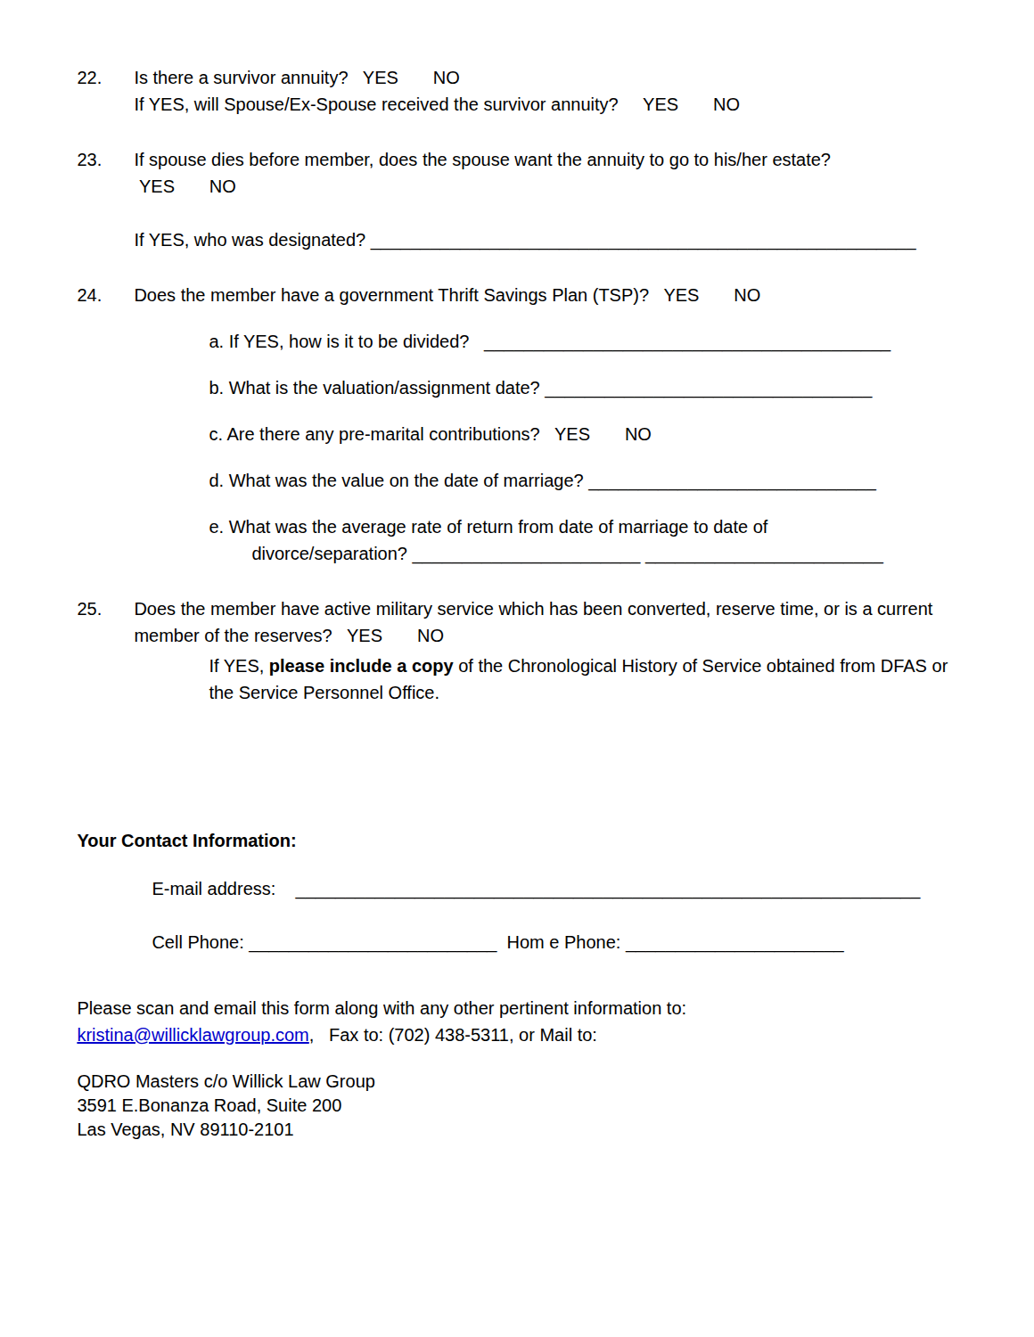22.
Is there a survivor annuity? YES NO
If YES, will Spouse/Ex-Spouse received the survivor annuity? YES NO
23.
If spouse dies before member, does the spouse want the annuity to go to his/her estate?
YES NO
If YES, who was designated? _______________________________________________________
24.
Does the member have a government Thrift Savings Plan (TSP)? YES NO
a. If YES, how is it to be divided? _________________________________________
b. What is the valuation/assignment date? _________________________________
c. Are there any pre-marital contributions? YES NO
d. What was the value on the date of marriage? _____________________________
e. What was the average rate of return from date of marriage to date of
divorce/separation? _______________________ ________________________
25.
Does the member have active military service which has been converted, reserve time, or is a current member of the reserves? YES NO
If YES, please include a copy of the Chronological History of Service obtained from DFAS or the Service Personnel Office.
Your Contact Information:
E-mail address: _______________________________________________________________
Cell Phone: _________________________ Hom e Phone: ______________________
Please scan and email this form along with any other pertinent information to:
kristina@willicklawgroup.com, Fax to: (702) 438-5311, or Mail to:
QDRO Masters c/o Willick Law Group
3591 E.Bonanza Road, Suite 200
Las Vegas, NV 89110-2101